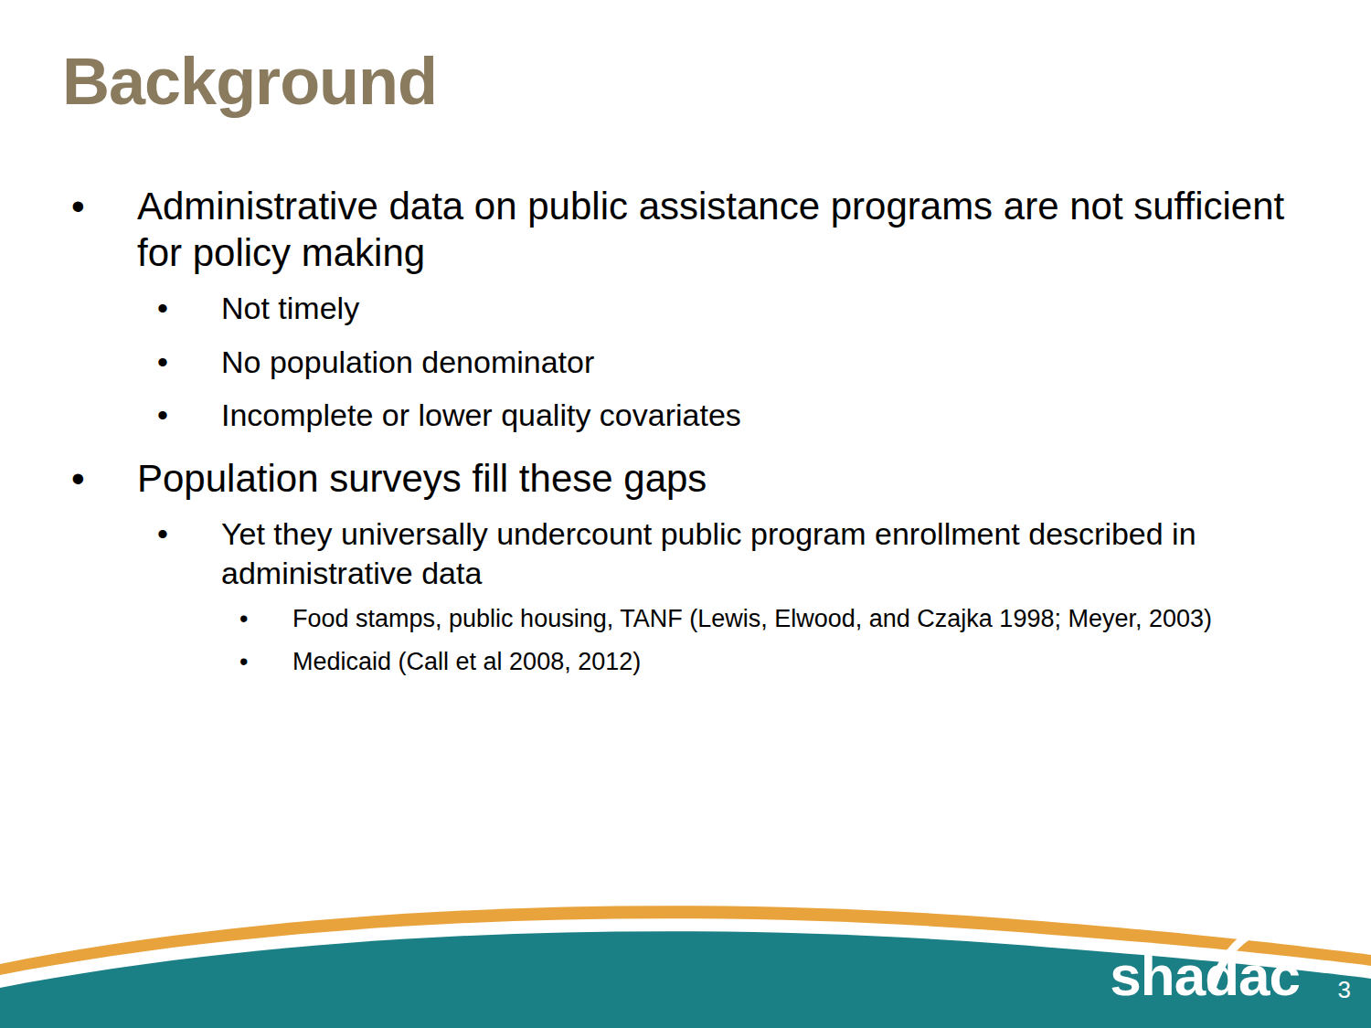Background
Administrative data on public assistance programs are not sufficient for policy making
Not timely
No population denominator
Incomplete or lower quality covariates
Population surveys fill these gaps
Yet they universally undercount public program enrollment described in administrative data
Food stamps, public housing, TANF (Lewis, Elwood, and Czajka 1998; Meyer, 2003)
Medicaid (Call et al 2008, 2012)
shadac
3